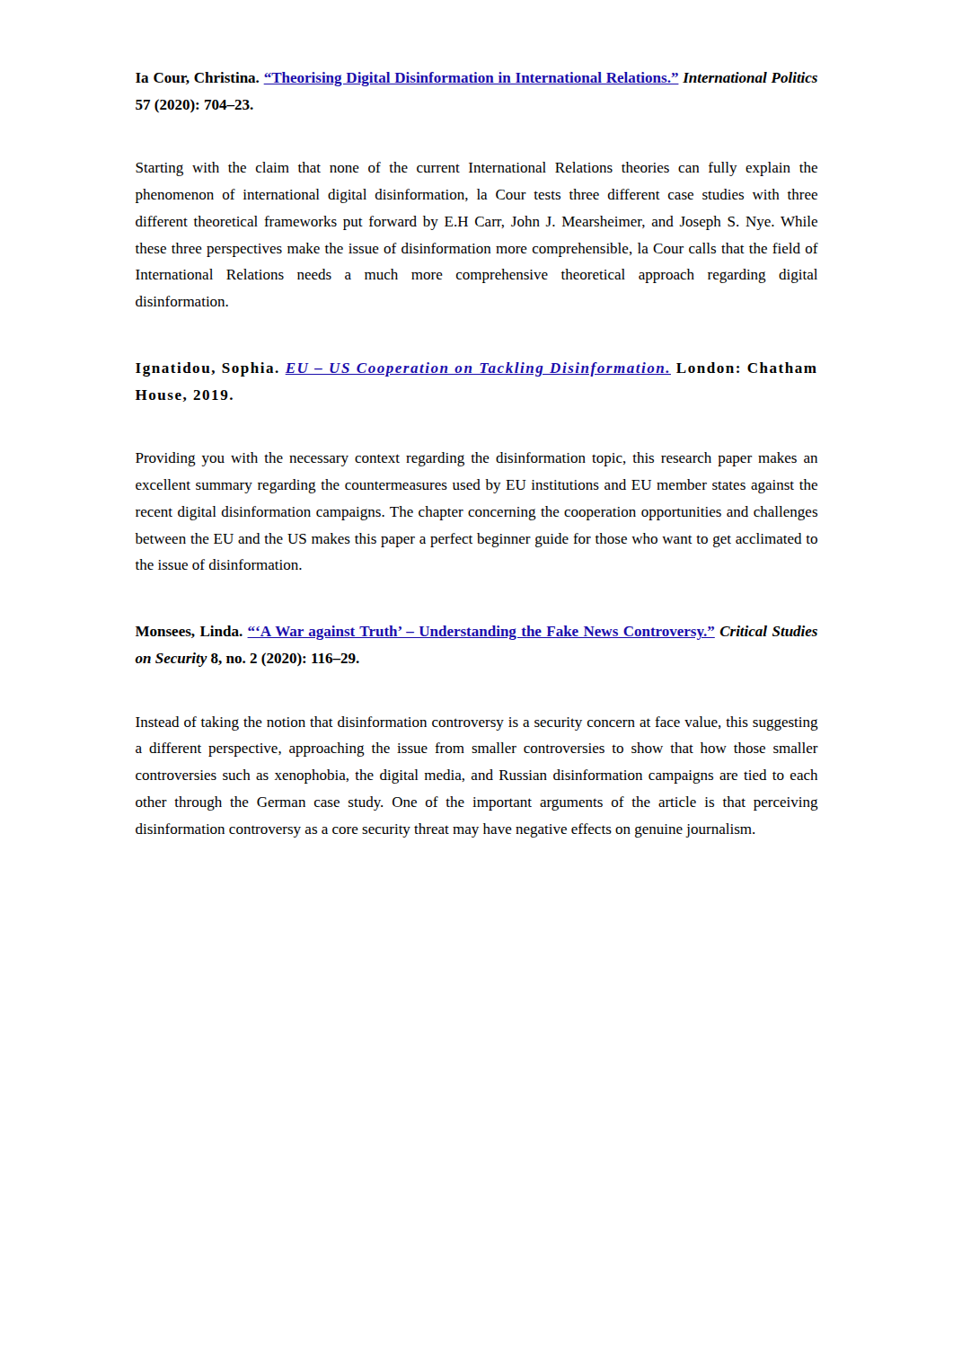Ia Cour, Christina. “Theorising Digital Disinformation in International Relations.” International Politics 57 (2020): 704–23.
Starting with the claim that none of the current International Relations theories can fully explain the phenomenon of international digital disinformation, la Cour tests three different case studies with three different theoretical frameworks put forward by E.H Carr, John J. Mearsheimer, and Joseph S. Nye. While these three perspectives make the issue of disinformation more comprehensible, la Cour calls that the field of International Relations needs a much more comprehensive theoretical approach regarding digital disinformation.
Ignatidou, Sophia. EU – US Cooperation on Tackling Disinformation. London: Chatham House, 2019.
Providing you with the necessary context regarding the disinformation topic, this research paper makes an excellent summary regarding the countermeasures used by EU institutions and EU member states against the recent digital disinformation campaigns. The chapter concerning the cooperation opportunities and challenges between the EU and the US makes this paper a perfect beginner guide for those who want to get acclimated to the issue of disinformation.
Monsees, Linda. “‘A War against Truth’ – Understanding the Fake News Controversy.” Critical Studies on Security 8, no. 2 (2020): 116–29.
Instead of taking the notion that disinformation controversy is a security concern at face value, this suggesting a different perspective, approaching the issue from smaller controversies to show that how those smaller controversies such as xenophobia, the digital media, and Russian disinformation campaigns are tied to each other through the German case study. One of the important arguments of the article is that perceiving disinformation controversy as a core security threat may have negative effects on genuine journalism.